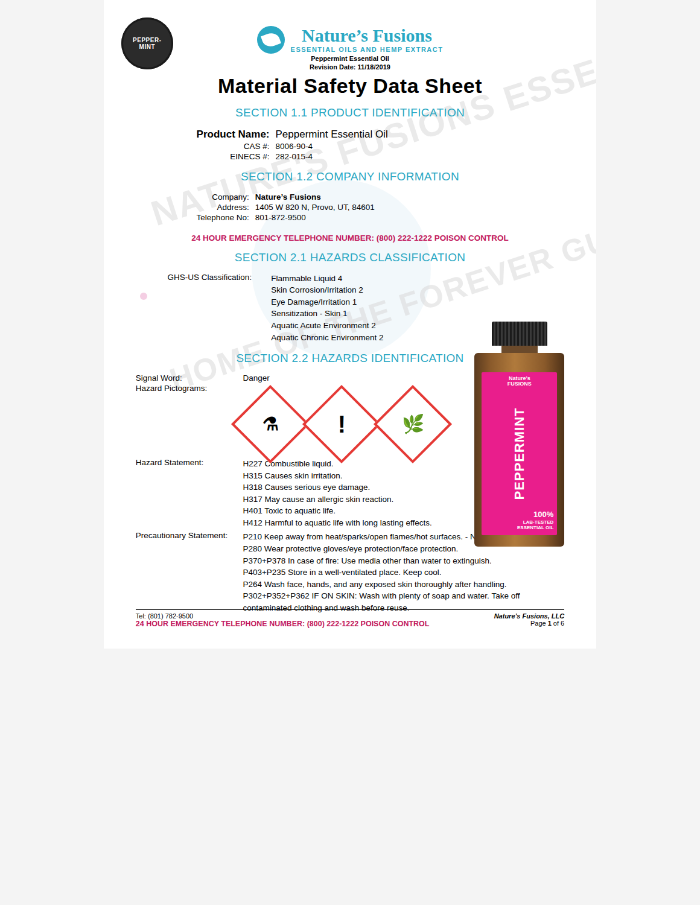NATURE'S FUSIONS ESSENTIAL OILS
HOME OF THE FOREVER GUARANTEE
PEPPER-
MINT
Nature’s Fusions
ESSENTIAL OILS AND HEMP EXTRACT
Peppermint Essential Oil
Revision Date: 11/18/2019
Material Safety Data Sheet
SECTION 1.1 PRODUCT IDENTIFICATION
| Product Name: | Peppermint Essential Oil |
| CAS #: | 8006-90-4 |
| EINECS #: | 282-015-4 |
SECTION 1.2 COMPANY INFORMATION
| Company: | Nature’s Fusions |
| Address: | 1405 W 820 N, Provo, UT, 84601 |
| Telephone No: | 801-872-9500 |
24 HOUR EMERGENCY TELEPHONE NUMBER: (800) 222-1222 POISON CONTROL
SECTION 2.1 HAZARDS CLASSIFICATION
GHS-US Classification:
Flammable Liquid 4
Skin Corrosion/Irritation 2
Eye Damage/Irritation 1
Sensitization - Skin 1
Aquatic Acute Environment 2
Aquatic Chronic Environment 2
SECTION 2.2 HAZARDS IDENTIFICATION
Signal Word:
Danger
Hazard Pictograms:
⚗
!
🌿
Hazard Statement:
H227 Combustible liquid.
H315 Causes skin irritation.
H318 Causes serious eye damage.
H317 May cause an allergic skin reaction.
H401 Toxic to aquatic life.
H412 Harmful to aquatic life with long lasting effects.
Precautionary Statement:
P210 Keep away from heat/sparks/open flames/hot surfaces. - No smoking.
P280 Wear protective gloves/eye protection/face protection.
P370+P378 In case of fire: Use media other than water to extinguish.
P403+P235 Store in a well-ventilated place. Keep cool.
P264 Wash face, hands, and any exposed skin thoroughly after handling.
P302+P352+P362 IF ON SKIN: Wash with plenty of soap and water. Take off contaminated clothing and wash before reuse.
Nature’s
FUSIONS
PEPPERMINT
100% LAB-TESTED
ESSENTIAL OIL
Tel: (801) 782-9500
24 HOUR EMERGENCY TELEPHONE NUMBER: (800) 222-1222 POISON CONTROL
Nature’s Fusions, LLC
Page 1 of 6